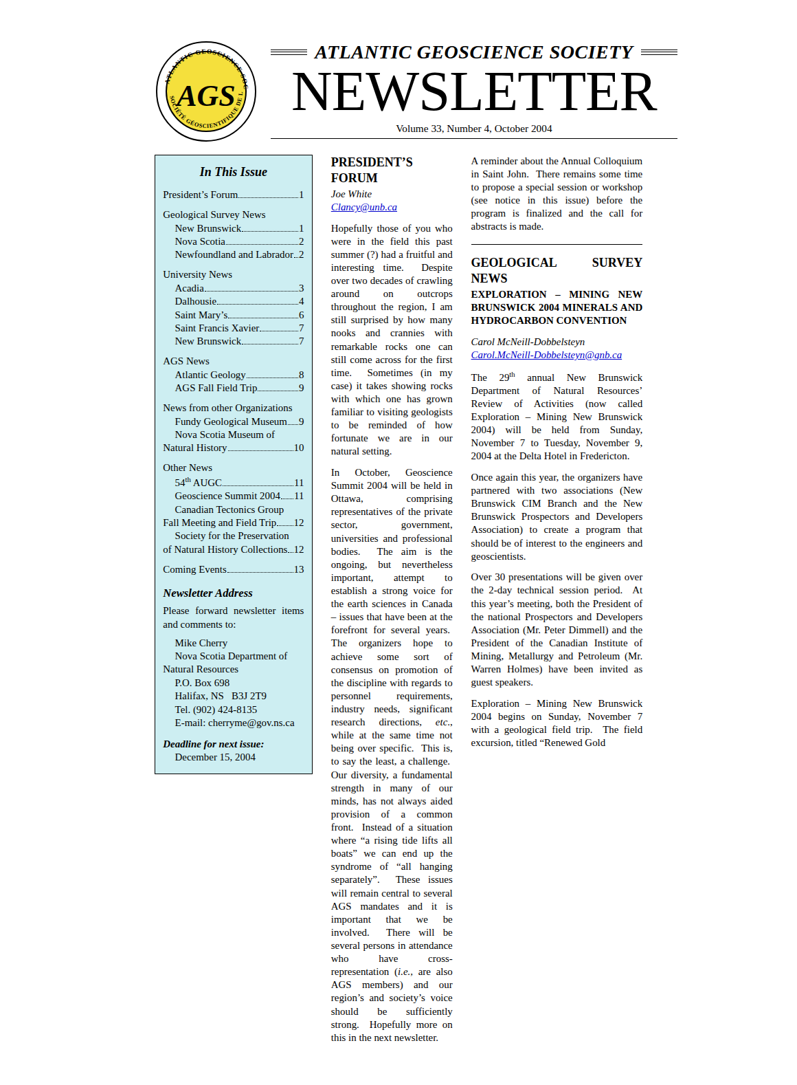ATLANTIC GEOSCIENCE SOCIETY SOCIÉTÉ GÉOSCIENTIFIQUE DE L'ATLANTIQUE AGS
ATLANTIC GEOSCIENCE SOCIETY
NEWSLETTER
Volume 33, Number 4, October 2004
In This Issue
President’s Forum 1
Geological Survey News
New Brunswick 1
Nova Scotia 2
Newfoundland and Labrador 2
University News
Acadia 3
Dalhousie 4
Saint Mary’s 6
Saint Francis Xavier 7
New Brunswick 7
AGS News
Atlantic Geology 8
AGS Fall Field Trip 9
News from other Organizations
Fundy Geological Museum 9
Nova Scotia Museum of
Natural History 10
Other News
54th AUGC 11
Geoscience Summit 2004 11
Canadian Tectonics Group
Fall Meeting and Field Trip 12
Society for the Preservation
of Natural History Collections 12
Coming Events 13
Newsletter Address
Please forward newsletter items and comments to:
Mike Cherry
Nova Scotia Department of
Natural Resources
P.O. Box 698
Halifax, NS B3J 2T9
Tel. (902) 424-8135
E-mail: cherryme@gov.ns.ca
Deadline for next issue:
December 15, 2004
President’s Forum
Joe White
Clancy@unb.ca
Hopefully those of you who were in the field this past summer (?) had a fruitful and interesting time. Despite over two decades of crawling around on outcrops throughout the region, I am still surprised by how many nooks and crannies with remarkable rocks one can still come across for the first time. Sometimes (in my case) it takes showing rocks with which one has grown familiar to visiting geologists to be reminded of how fortunate we are in our natural setting.
In October, Geoscience Summit 2004 will be held in Ottawa, comprising representatives of the private sector, government, universities and professional bodies. The aim is the ongoing, but nevertheless important, attempt to establish a strong voice for the earth sciences in Canada – issues that have been at the forefront for several years. The organizers hope to achieve some sort of consensus on promotion of the discipline with regards to personnel requirements, industry needs, significant research directions, etc., while at the same time not being over specific. This is, to say the least, a challenge. Our diversity, a fundamental strength in many of our minds, has not always aided provision of a common front. Instead of a situation where “a rising tide lifts all boats” we can end up the syndrome of “all hanging separately”. These issues will remain central to several AGS mandates and it is important that we be involved. There will be several persons in attendance who have cross-representation (i.e., are also AGS members) and our region’s and society’s voice should be sufficiently strong. Hopefully more on this in the next newsletter.
A reminder about the Annual Colloquium in Saint John. There remains some time to propose a special session or workshop (see notice in this issue) before the program is finalized and the call for abstracts is made.
Geological Survey News
Exploration – Mining New Brunswick 2004 Minerals and Hydrocarbon Convention
Carol McNeill-Dobbelsteyn
Carol.McNeill-Dobbelsteyn@gnb.ca
The 29th annual New Brunswick Department of Natural Resources’ Review of Activities (now called Exploration – Mining New Brunswick 2004) will be held from Sunday, November 7 to Tuesday, November 9, 2004 at the Delta Hotel in Fredericton.
Once again this year, the organizers have partnered with two associations (New Brunswick CIM Branch and the New Brunswick Prospectors and Developers Association) to create a program that should be of interest to the engineers and geoscientists.
Over 30 presentations will be given over the 2-day technical session period. At this year’s meeting, both the President of the national Prospectors and Developers Association (Mr. Peter Dimmell) and the President of the Canadian Institute of Mining, Metallurgy and Petroleum (Mr. Warren Holmes) have been invited as guest speakers.
Exploration – Mining New Brunswick 2004 begins on Sunday, November 7 with a geological field trip. The field excursion, titled “Renewed Gold